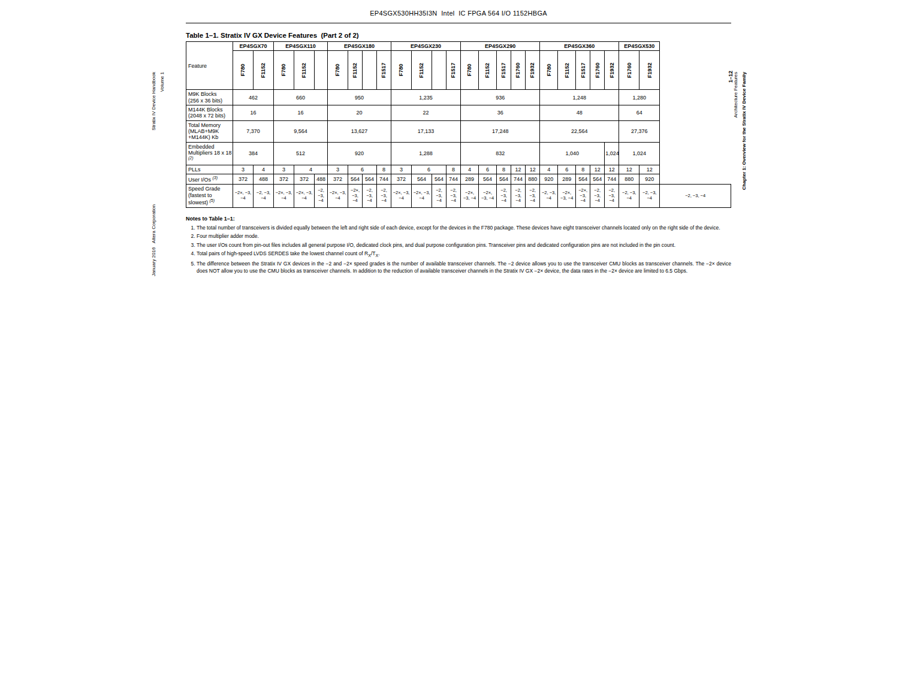EP4SGX530HH35I3N Intel IC FPGA 564 I/O 1152HBGA
Stratix IV Device Handbook
Volume 1
January 2016 Altera Corporation
1–12
Chapter 1: Overview for the Stratix IV Device Family
Architecture Features
Table 1–1. Stratix IV GX Device Features (Part 2 of 2)
| Feature | EP4SGX70 | EP4SGX110 | EP4SGX180 | EP4SGX230 | EP4SGX290 | EP4SGX360 | EP4SGX530 |
| --- | --- | --- | --- | --- | --- | --- | --- |
| F780 | F1152 | F780 | F1152 | | F780 | F1152 | | F1517 | F780 | F1152 | | F1517 | F780 | F1152 | F1517 | F1760 | F1932 | F780 | F1152 | F1517 | F1760 | F1932 | F1760 | F1932 |
| M9K Blocks (256 x 36 bits) | 462 | 660 | 950 | 1,235 | 936 | 1,248 | 1,280 |
| M144K Blocks (2048 x 72 bits) | 16 | 16 | 20 | 22 | 36 | 48 | 64 |
| Total Memory (MLAB+M9K +M144K) Kb | 7,370 | 9,564 | 13,627 | 17,133 | 17,248 | 22,564 | 27,376 |
| Embedded Multipliers 18 x 18 (2) | 384 | 512 | 920 | 1,288 | 832 | 1,040 | 1,024 | 1,024 |
| PLLs | 3 | 4 | 3 | 4 | 3 | 6 | 8 | 3 | 6 | 8 | 4 | 6 | 8 | 12 | 12 | 4 | 6 | 8 | 12 | 12 | 12 | 12 |
| User I/Os (3) | 372 | 488 | 372 | 372 | 488 | 372 | 564 | 564 | 744 | 372 | 564 | 564 | 744 | 289 | 564 | 564 | 744 | 880 | 920 | 289 | 564 | 564 | 744 | 880 | 920 |
| Speed Grade (fastest to slowest) (5) | −2×, −3, −4 | −2, −3, −4 | −2×, −3, −4 | −2×, −3, −4 | −2, −3, −4 | −2×, −3, −4 | −2×, −3, −4 | −2, −3, −4 | −2, −3, −4 | −2×, −3, −4 | −2×, −3, −4 | −2, −3, −4 | −2, −3, −4 | −2×, −3, −4 | −2×, −3, −4 | −2, −3, −4 | −2, −3, −4 | −2, −3, −4 | −2, −3, −4 | −2×, −3, −4 | −2×, −3, −4 | −2, −3, −4 | −2, −3, −4 | −2, −3, −4 | −2, −3, −4 | −2, −3, −4 |
Notes to Table 1–1:
The total number of transceivers is divided equally between the left and right side of each device, except for the devices in the F780 package. These devices have eight transceiver channels located only on the right side of the device.
Four multiplier adder mode.
The user I/Os count from pin-out files includes all general purpose I/O, dedicated clock pins, and dual purpose configuration pins. Transceiver pins and dedicated configuration pins are not included in the pin count.
Total pairs of high-speed LVDS SERDES take the lowest channel count of RX/TX.
The difference between the Stratix IV GX devices in the −2 and −2× speed grades is the number of available transceiver channels. The −2 device allows you to use the transceiver CMU blocks as transceiver channels. The −2× device does NOT allow you to use the CMU blocks as transceiver channels. In addition to the reduction of available transceiver channels in the Stratix IV GX −2× device, the data rates in the −2× device are limited to 6.5 Gbps.